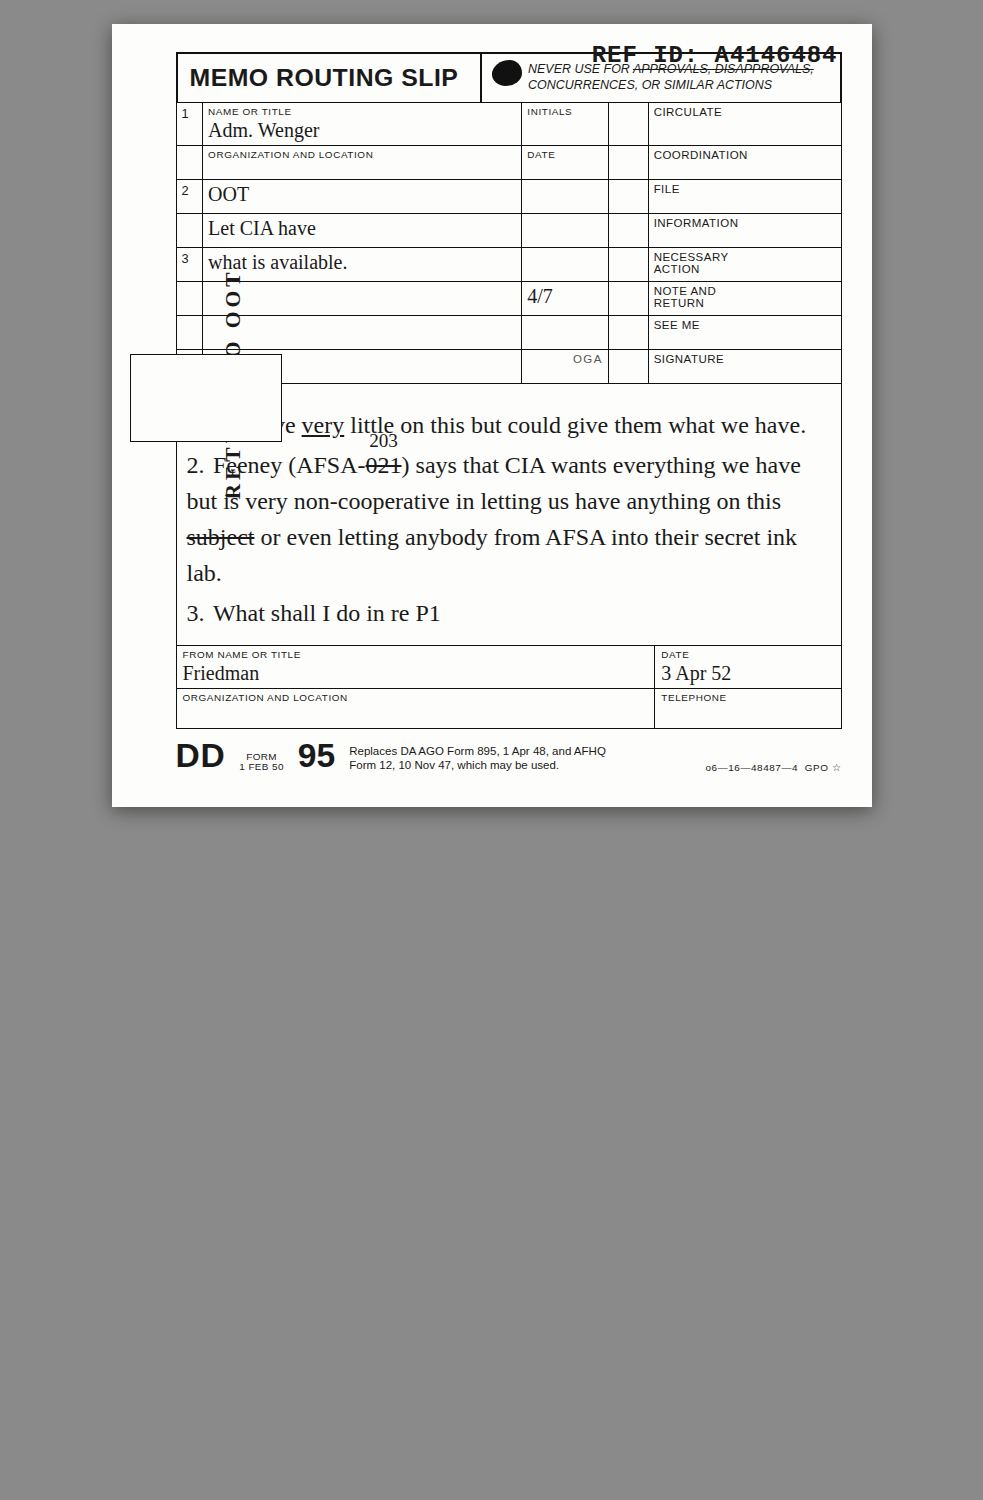REF ID: A4146484
RETURN TO OOT
MEMO ROUTING SLIP
NEVER USE FOR APPROVALS, DISAPPROVALS,
CONCURRENCES, OR SIMILAR ACTIONS
| 1 | NAME OR TITLE Adm. Wenger | INITIALS | | CIRCULATE |
| | ORGANIZATION AND LOCATION | DATE | | COORDINATION |
| 2 | OOT | | | FILE |
| | Let CIA have | | | INFORMATION |
| 3 | what is available. | | | NECESSARY ACTION |
| | | 4/7 | | NOTE AND RETURN |
| | | | | SEE ME |
| | | OGA | | SIGNATURE |
REMARKS
1. We have very little on this but could give them what we have.
2. Feeney (AFSA‑203021) says that CIA wants everything we have but is very non‑cooperative in letting us have anything on this subject or even letting anybody from AFSA into their secret ink lab.
3. What shall I do in re P1
| FROM NAME OR TITLE Friedman | DATE 3 Apr 52 |
| ORGANIZATION AND LOCATION | TELEPHONE |
DD
FORM
1 FEB 50
95
Replaces DA AGO Form 895, 1 Apr 48, and AFHQ
Form 12, 10 Nov 47, which may be used.
o6—16—48487—4 GPO ☆